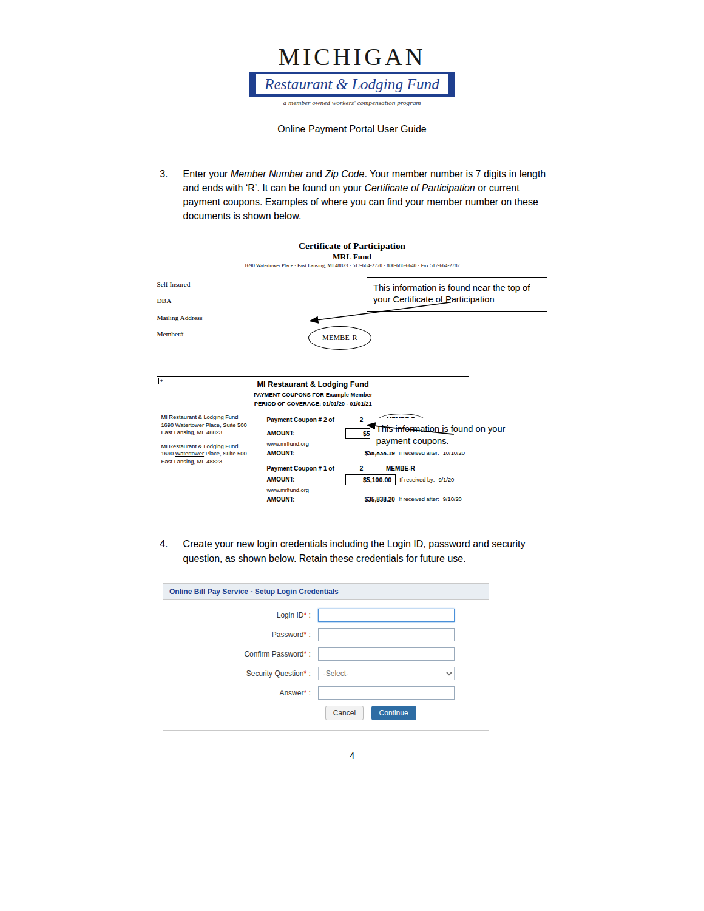MICHIGAN
Restaurant & Lodging Fund
a member owned workers' compensation program
Online Payment Portal User Guide
3. Enter your Member Number and Zip Code. Your member number is 7 digits in length and ends with ‘R’. It can be found on your Certificate of Participation or current payment coupons. Examples of where you can find your member number on these documents is shown below.
Certificate of Participation
MRL Fund
1690 Watertower Place · East Lansing, MI 48823 · 517-664-2770 · 800-686-6640 · Fax 517-664-2787
Self Insured
DBA
Mailing Address
Member#
MEMBE-R
This information is found near the top of your Certificate of Participation
+
MI Restaurant & Lodging Fund
PAYMENT COUPONS FOR Example Member
PERIOD OF COVERAGE: 01/01/20 - 01/01/21
MI Restaurant & Lodging Fund
1690 Watertower Place, Suite 500
East Lansing, MI 48823
MI Restaurant & Lodging Fund
1690 Watertower Place, Suite 500
East Lansing, MI 48823
Payment Coupon # 2 of 2 MEMBE-R
AMOUNT: $5,100.00 If received by: 10/1/20
www.mrlfund.org
AMOUNT: $35,838.19 If received after: 10/10/20
Payment Coupon # 1 of 2 MEMBE-R
AMOUNT: $5,100.00 If received by: 9/1/20
www.mrlfund.org
AMOUNT: $35,838.20 If received after: 9/10/20
This information is found on your payment coupons.
4. Create your new login credentials including the Login ID, password and security question, as shown below. Retain these credentials for future use.
Online Bill Pay Service - Setup Login Credentials
Login ID* :
Password* :
Confirm Password* :
Security Question* :
-Select-
Answer* :
Cancel Continue
4